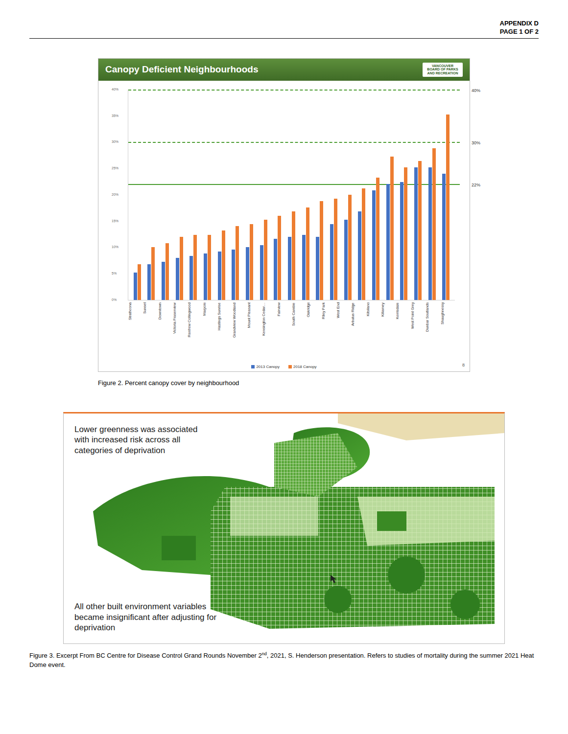APPENDIX D
PAGE 1 OF 2
Canopy Deficient Neighbourhoods VANCOUVER
BOARD OF PARKS
AND RECREATION
40%
35%
30%
25%
20%
15%
10%
5%
0%
40%
30%
22%
Strathcona Sunset Downtown Victoria Fraserview Renfrew Collingwood Marpole Hastings Sunrise Grandview Woodland Mount Pleasant Kensington Cedar… Fairview South Cambie Oakridge Riley Park West End Arbutus Ridge Kitsilano Killarney Kerrisdale West Point Grey Dunbar Soutlands Shaughnessy
2013 Canopy 2018 Canopy
8
Figure 2. Percent canopy cover by neighbourhood
Lower greenness was associated with increased risk across all categories of deprivation
All other built environment variables became insignificant after adjusting for deprivation
Figure 3. Excerpt From BC Centre for Disease Control Grand Rounds November 2nd, 2021, S. Henderson presentation. Refers to studies of mortality during the summer 2021 Heat Dome event.